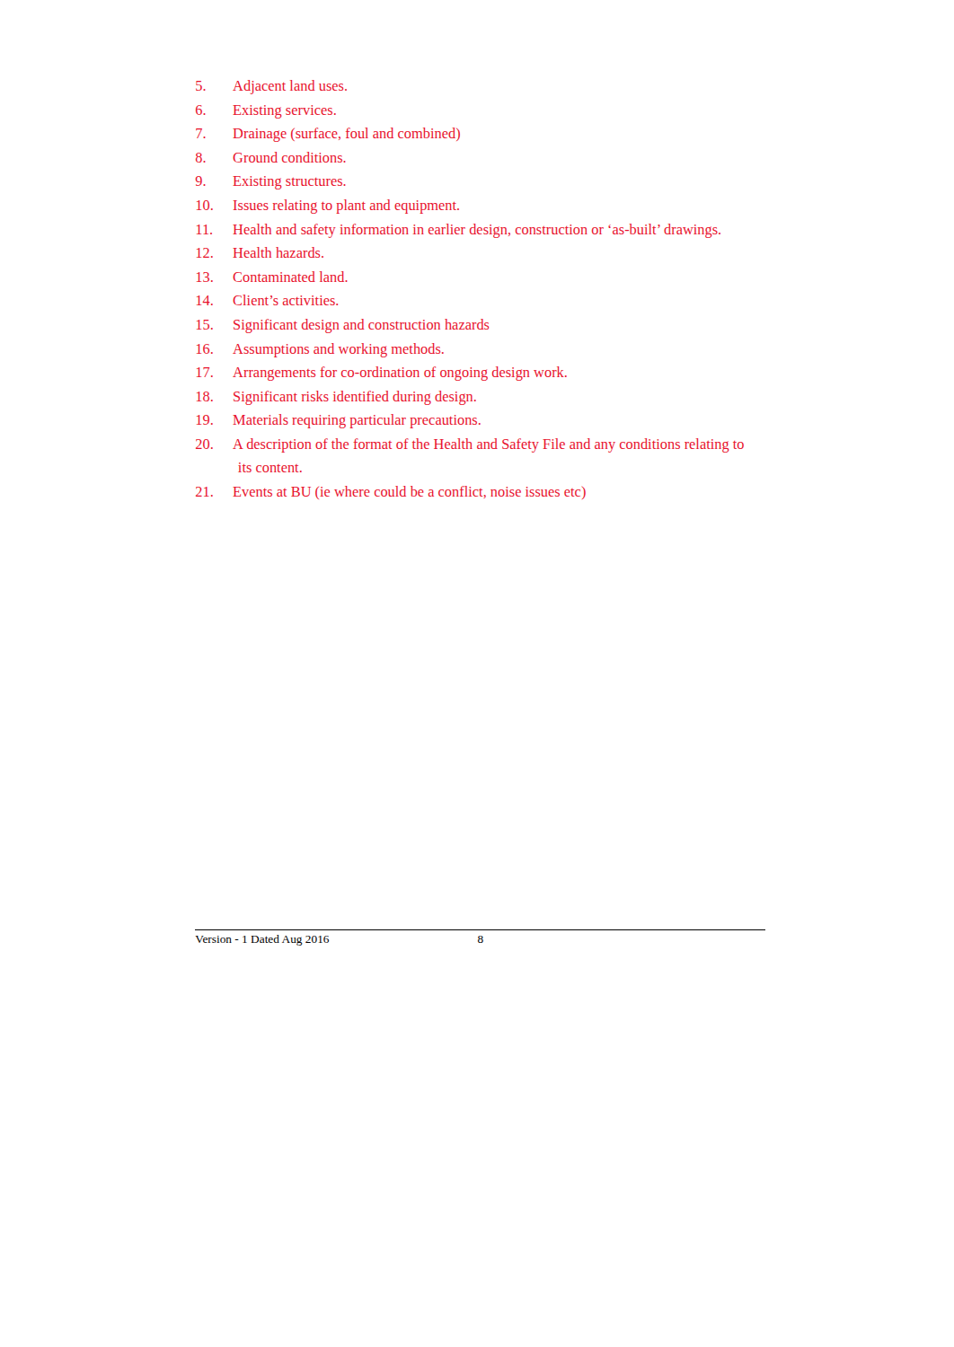5. Adjacent land uses.
6. Existing services.
7. Drainage (surface, foul and combined)
8. Ground conditions.
9. Existing structures.
10. Issues relating to plant and equipment.
11. Health and safety information in earlier design, construction or ‘as-built’ drawings.
12. Health hazards.
13. Contaminated land.
14. Client’s activities.
15. Significant design and construction hazards
16. Assumptions and working methods.
17. Arrangements for co-ordination of ongoing design work.
18. Significant risks identified during design.
19. Materials requiring particular precautions.
20. A description of the format of the Health and Safety File and any conditions relating toits content.
21. Events at BU (ie where could be a conflict, noise issues etc)
Version - 1 Dated Aug 2016 8